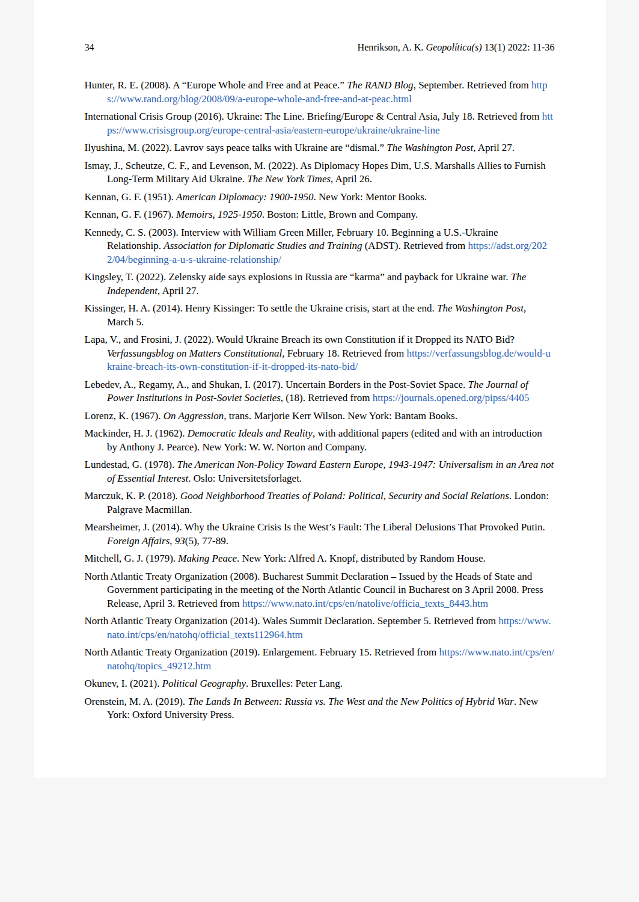34 Henrikson, A. K. Geopolítica(s) 13(1) 2022: 11-36
Hunter, R. E. (2008). A “Europe Whole and Free and at Peace.” The RAND Blog, September. Retrieved from https://www.rand.org/blog/2008/09/a-europe-whole-and-free-and-at-peac.html
International Crisis Group (2016). Ukraine: The Line. Briefing/Europe & Central Asia, July 18. Retrieved from https://www.crisisgroup.org/europe-central-asia/eastern-eu­rope/ukraine/ukraine-line
Ilyushina, M. (2022). Lavrov says peace talks with Ukraine are “dismal.” The Washington Post, April 27.
Ismay, J., Scheutze, C. F., and Levenson, M. (2022). As Diplomacy Hopes Dim, U.S. Marshalls Allies to Furnish Long-Term Military Aid Ukraine. The New York Times, April 26.
Kennan, G. F. (1951). American Diplomacy: 1900-1950. New York: Mentor Books.
Kennan, G. F. (1967). Memoirs, 1925-1950. Boston: Little, Brown and Company.
Kennedy, C. S. (2003). Interview with William Green Miller, February 10. Beginning a U.S.-Ukraine Relationship. Association for Diplomatic Studies and Training (ADST). Retrieved from https://adst.org/2022/04/beginning-a-u-s-ukraine-relationship/
Kingsley, T. (2022). Zelensky aide says explosions in Russia are “karma” and payback for Ukraine war. The Independent, April 27.
Kissinger, H. A. (2014). Henry Kissinger: To settle the Ukraine crisis, start at the end. The Washington Post, March 5.
Lapa, V., and Frosini, J. (2022). Would Ukraine Breach its own Constitution if it Dropped its NATO Bid? Verfassungsblog on Matters Constitutional, February 18. Retrieved from https://verfassungsblog.de/would-ukraine-breach-its-own-constitution-if-it-dropped-its-nato-bid/
Lebedev, A., Regamy, A., and Shukan, I. (2017). Uncertain Borders in the Post-Soviet Space. The Journal of Power Institutions in Post-Soviet Societies, (18). Retrieved from https://journals.opened.org/pipss/4405
Lorenz, K. (1967). On Aggression, trans. Marjorie Kerr Wilson. New York: Bantam Books.
Mackinder, H. J. (1962). Democratic Ideals and Reality, with additional papers (edited and with an introduction by Anthony J. Pearce). New York: W. W. Norton and Company.
Lundestad, G. (1978). The American Non-Policy Toward Eastern Europe, 1943-1947: Universalism in an Area not of Essential Interest. Oslo: Universitetsforlaget.
Marczuk, K. P. (2018). Good Neighborhood Treaties of Poland: Political, Security and Social Relations. London: Palgrave Macmillan.
Mearsheimer, J. (2014). Why the Ukraine Crisis Is the West’s Fault: The Liberal Delusions That Provoked Putin. Foreign Affairs, 93(5), 77-89.
Mitchell, G. J. (1979). Making Peace. New York: Alfred A. Knopf, distributed by Random House.
North Atlantic Treaty Organization (2008). Bucharest Summit Declaration – Issued by the Heads of State and Government participating in the meeting of the North Atlantic Council in Bucharest on 3 April 2008. Press Release, April 3. Retrieved from https://www.nato.int/cps/en/natolive/officia_texts_8443.htm
North Atlantic Treaty Organization (2014). Wales Summit Declaration. September 5. Retrieved from https://www.nato.int/cps/en/natohq/official_texts112964.htm
North Atlantic Treaty Organization (2019). Enlargement. February 15. Retrieved from https://www.nato.int/cps/en/natohq/topics_49212.htm
Okunev, I. (2021). Political Geography. Bruxelles: Peter Lang.
Orenstein, M. A. (2019). The Lands In Between: Russia vs. The West and the New Politics of Hybrid War. New York: Oxford University Press.